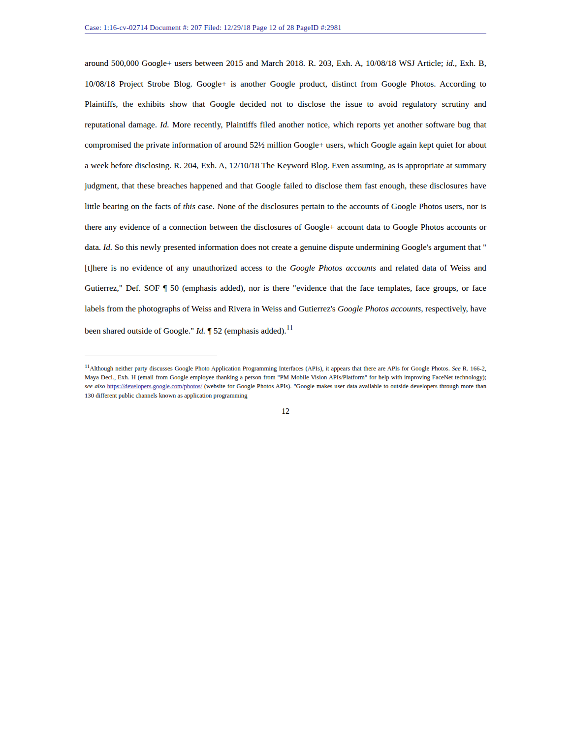Case: 1:16-cv-02714 Document #: 207 Filed: 12/29/18 Page 12 of 28 PageID #:2981
around 500,000 Google+ users between 2015 and March 2018. R. 203, Exh. A, 10/08/18 WSJ Article; id., Exh. B, 10/08/18 Project Strobe Blog. Google+ is another Google product, distinct from Google Photos. According to Plaintiffs, the exhibits show that Google decided not to disclose the issue to avoid regulatory scrutiny and reputational damage. Id. More recently, Plaintiffs filed another notice, which reports yet another software bug that compromised the private information of around 52½ million Google+ users, which Google again kept quiet for about a week before disclosing. R. 204, Exh. A, 12/10/18 The Keyword Blog. Even assuming, as is appropriate at summary judgment, that these breaches happened and that Google failed to disclose them fast enough, these disclosures have little bearing on the facts of this case. None of the disclosures pertain to the accounts of Google Photos users, nor is there any evidence of a connection between the disclosures of Google+ account data to Google Photos accounts or data. Id. So this newly presented information does not create a genuine dispute undermining Google's argument that "[t]here is no evidence of any unauthorized access to the Google Photos accounts and related data of Weiss and Gutierrez," Def. SOF ¶ 50 (emphasis added), nor is there "evidence that the face templates, face groups, or face labels from the photographs of Weiss and Rivera in Weiss and Gutierrez's Google Photos accounts, respectively, have been shared outside of Google." Id. ¶ 52 (emphasis added).11
11Although neither party discusses Google Photo Application Programming Interfaces (APIs), it appears that there are APIs for Google Photos. See R. 166-2, Maya Decl., Exh. H (email from Google employee thanking a person from "PM Mobile Vision APIs/Platform" for help with improving FaceNet technology); see also https://developers.google.com/photos/ (website for Google Photos APIs). "Google makes user data available to outside developers through more than 130 different public channels known as application programming
12